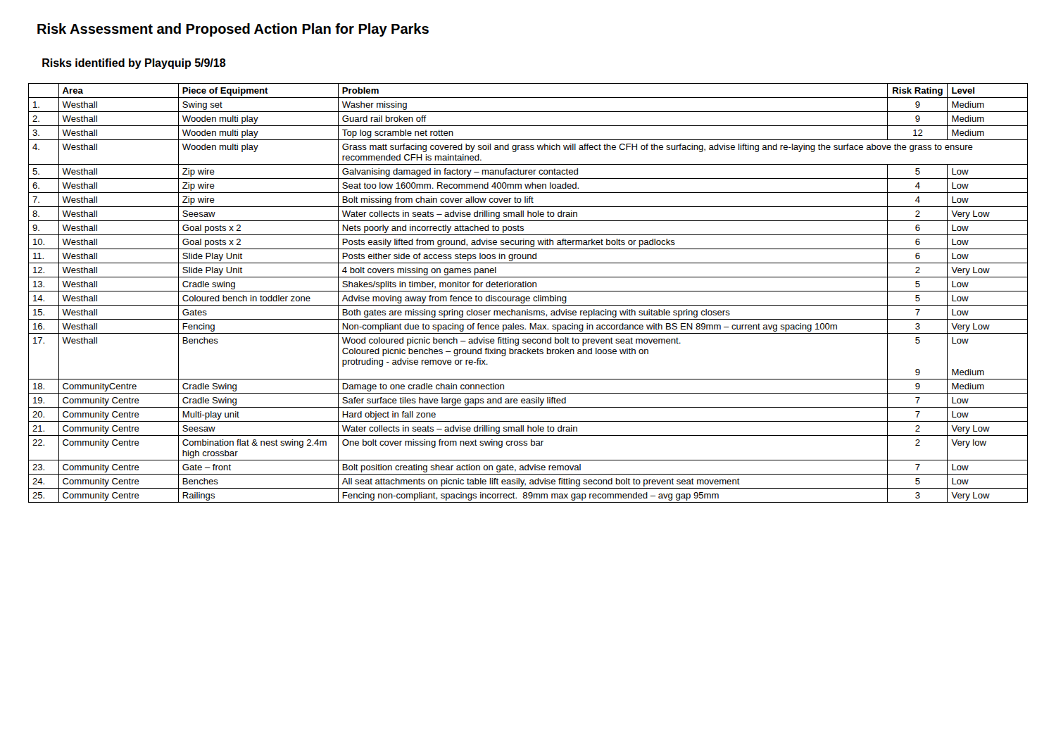Risk Assessment and Proposed Action Plan for Play Parks
Risks identified by Playquip 5/9/18
| | Area | Piece of Equipment | Problem | Risk Rating | Level |
| --- | --- | --- | --- | --- | --- |
| 1. | Westhall | Swing set | Washer missing | 9 | Medium |
| 2. | Westhall | Wooden multi play | Guard rail broken off | 9 | Medium |
| 3. | Westhall | Wooden multi play | Top log scramble net rotten | 12 | Medium |
| 4. | Westhall | Wooden multi play | Grass matt surfacing covered by soil and grass which will affect the CFH of the surfacing, advise lifting and re-laying the surface above the grass to ensure recommended CFH is maintained. |
| 5. | Westhall | Zip wire | Galvanising damaged in factory – manufacturer contacted | 5 | Low |
| 6. | Westhall | Zip wire | Seat too low 1600mm. Recommend 400mm when loaded. | 4 | Low |
| 7. | Westhall | Zip wire | Bolt missing from chain cover allow cover to lift | 4 | Low |
| 8. | Westhall | Seesaw | Water collects in seats – advise drilling small hole to drain | 2 | Very Low |
| 9. | Westhall | Goal posts x 2 | Nets poorly and incorrectly attached to posts | 6 | Low |
| 10. | Westhall | Goal posts x 2 | Posts easily lifted from ground, advise securing with aftermarket bolts or padlocks | 6 | Low |
| 11. | Westhall | Slide Play Unit | Posts either side of access steps loos in ground | 6 | Low |
| 12. | Westhall | Slide Play Unit | 4 bolt covers missing on games panel | 2 | Very Low |
| 13. | Westhall | Cradle swing | Shakes/splits in timber, monitor for deterioration | 5 | Low |
| 14. | Westhall | Coloured bench in toddler zone | Advise moving away from fence to discourage climbing | 5 | Low |
| 15. | Westhall | Gates | Both gates are missing spring closer mechanisms, advise replacing with suitable spring closers | 7 | Low |
| 16. | Westhall | Fencing | Non-compliant due to spacing of fence pales. Max. spacing in accordance with BS EN 89mm – current avg spacing 100m | 3 | Very Low |
| 17. | Westhall | Benches | Wood coloured picnic bench – advise fitting second bolt to prevent seat movement. Coloured picnic benches – ground fixing brackets broken and loose with on protruding - advise remove or re-fix. | 5 9 | Low Medium |
| 18. | CommunityCentre | Cradle Swing | Damage to one cradle chain connection | 9 | Medium |
| 19. | Community Centre | Cradle Swing | Safer surface tiles have large gaps and are easily lifted | 7 | Low |
| 20. | Community Centre | Multi-play unit | Hard object in fall zone | 7 | Low |
| 21. | Community Centre | Seesaw | Water collects in seats – advise drilling small hole to drain | 2 | Very Low |
| 22. | Community Centre | Combination flat & nest swing 2.4m high crossbar | One bolt cover missing from next swing cross bar | 2 | Very low |
| 23. | Community Centre | Gate – front | Bolt position creating shear action on gate, advise removal | 7 | Low |
| 24. | Community Centre | Benches | All seat attachments on picnic table lift easily, advise fitting second bolt to prevent seat movement | 5 | Low |
| 25. | Community Centre | Railings | Fencing non-compliant, spacings incorrect. 89mm max gap recommended – avg gap 95mm | 3 | Very Low |